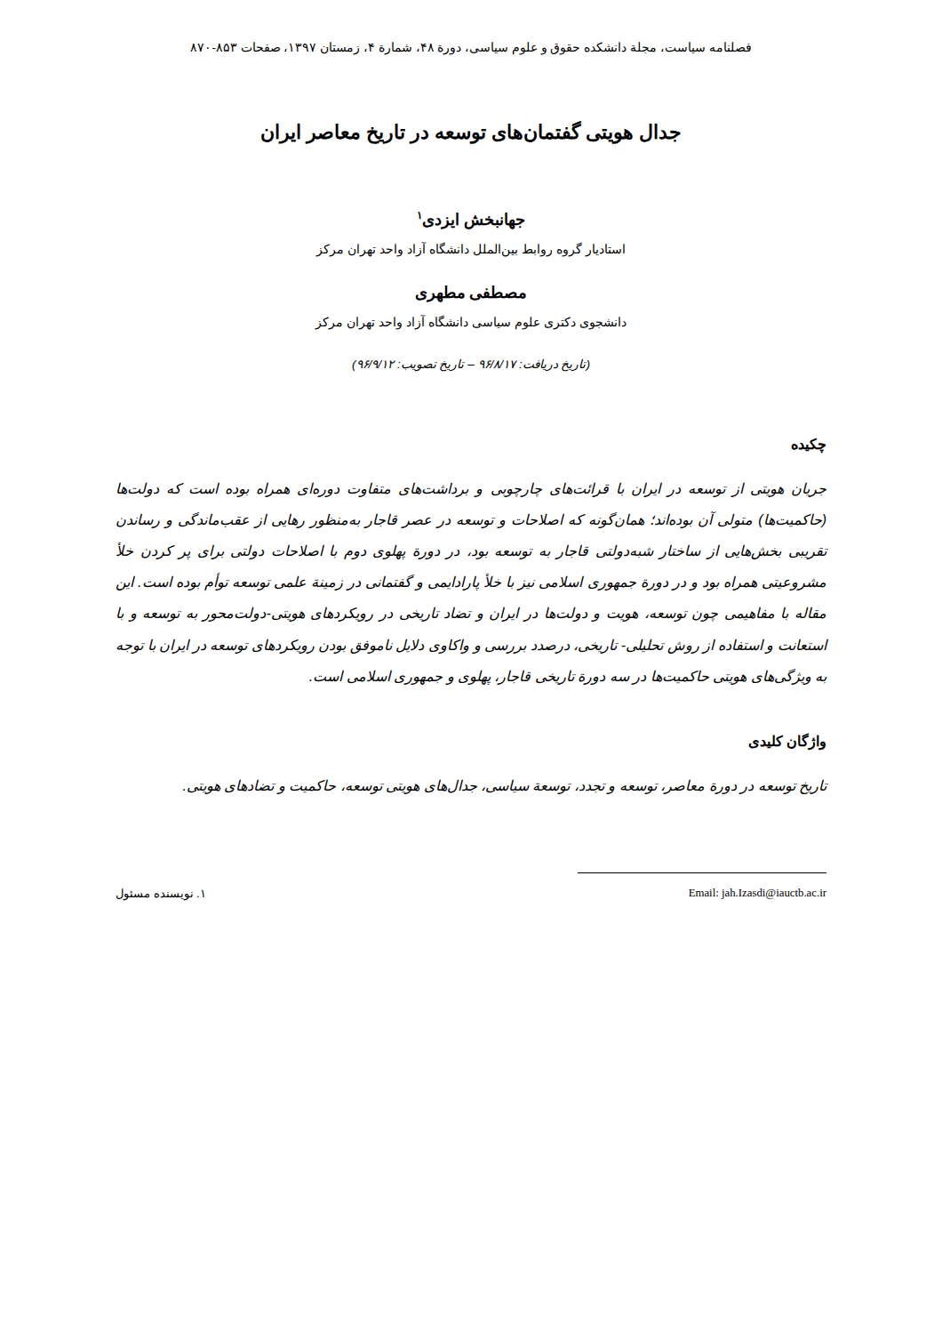فصلنامه سیاست، مجلة دانشکده حقوق و علوم سیاسی، دورة ۴۸، شمارة ۴، زمستان ۱۳۹۷، صفحات ۸۵۳-۸۷۰
جدال هویتی گفتمان‌های توسعه در تاریخ معاصر ایران
جهانبخش ایزدی۱
استادیار گروه روابط بین‌الملل دانشگاه آزاد واحد تهران مرکز
مصطفی مطهری
دانشجوی دکتری علوم سیاسی دانشگاه آزاد واحد تهران مرکز
(تاریخ دریافت: ۹۶/۸/۱۷ – تاریخ تصویب: ۹۶/۹/۱۲)
چکیده
جریان هویتی از توسعه در ایران با قرائت‌های چارچوبی و برداشت‌های متفاوت دوره‌ای همراه بوده است که دولت‌ها (حاکمیت‌ها) متولی آن بوده‌اند؛ همان‌گونه که اصلاحات و توسعه در عصر قاجار به‌منظور رهایی از عقب‌ماندگی و رساندن تقریبی بخش‌هایی از ساختار شبه‌دولتی قاجار به توسعه بود، در دورة پهلوی دوم با اصلاحات دولتی برای پر کردن خلأ مشروعیتی همراه بود و در دورة جمهوری اسلامی نیز با خلأ پارادایمی و گفتمانی در زمینة علمی توسعه توأم بوده است. این مقاله با مفاهیمی چون توسعه، هویت و دولت‌ها در ایران و تضاد تاریخی در رویکردهای هویتی-دولت‌محور به توسعه و با استعانت و استفاده از روش تحلیلی- تاریخی، درصدد بررسی و واکاوی دلایل ناموفق بودن رویکردهای توسعه در ایران با توجه به ویژگی‌های هویتی حاکمیت‌ها در سه دورة تاریخی قاجار، پهلوی و جمهوری اسلامی است.
واژگان کلیدی
تاریخ توسعه در دورة معاصر، توسعه و تجدد، توسعة سیاسی، جدال‌های هویتی توسعه، حاکمیت و تضادهای هویتی.
Email: jah.Izasdi@iauctb.ac.ir ۱. نویسنده مسئول